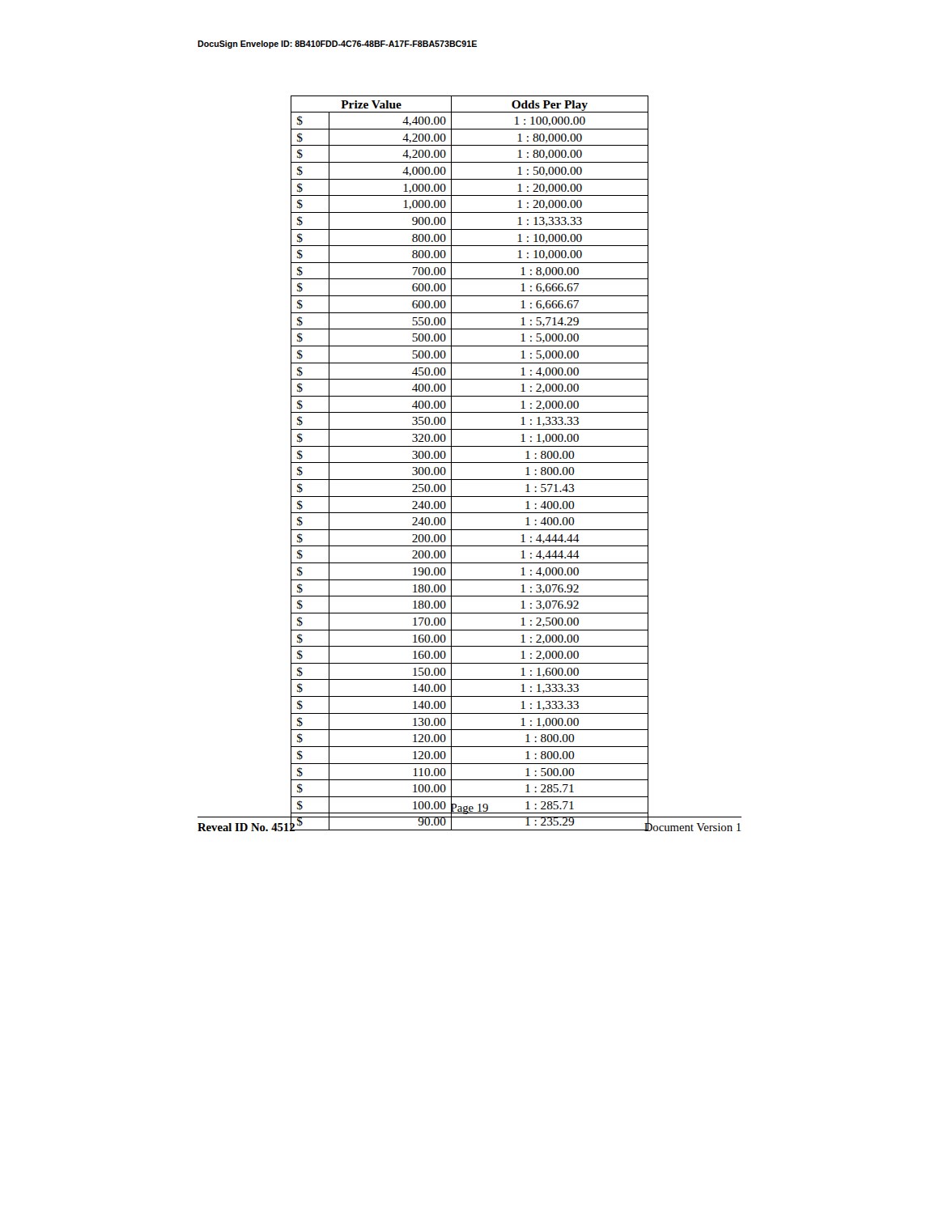DocuSign Envelope ID: 8B410FDD-4C76-48BF-A17F-F8BA573BC91E
| Prize Value | Odds Per Play |
| --- | --- |
| $ | 4,400.00 | 1 : 100,000.00 |
| $ | 4,200.00 | 1 : 80,000.00 |
| $ | 4,200.00 | 1 : 80,000.00 |
| $ | 4,000.00 | 1 : 50,000.00 |
| $ | 1,000.00 | 1 : 20,000.00 |
| $ | 1,000.00 | 1 : 20,000.00 |
| $ | 900.00 | 1 : 13,333.33 |
| $ | 800.00 | 1 : 10,000.00 |
| $ | 800.00 | 1 : 10,000.00 |
| $ | 700.00 | 1 : 8,000.00 |
| $ | 600.00 | 1 : 6,666.67 |
| $ | 600.00 | 1 : 6,666.67 |
| $ | 550.00 | 1 : 5,714.29 |
| $ | 500.00 | 1 : 5,000.00 |
| $ | 500.00 | 1 : 5,000.00 |
| $ | 450.00 | 1 : 4,000.00 |
| $ | 400.00 | 1 : 2,000.00 |
| $ | 400.00 | 1 : 2,000.00 |
| $ | 350.00 | 1 : 1,333.33 |
| $ | 320.00 | 1 : 1,000.00 |
| $ | 300.00 | 1 : 800.00 |
| $ | 300.00 | 1 : 800.00 |
| $ | 250.00 | 1 : 571.43 |
| $ | 240.00 | 1 : 400.00 |
| $ | 240.00 | 1 : 400.00 |
| $ | 200.00 | 1 : 4,444.44 |
| $ | 200.00 | 1 : 4,444.44 |
| $ | 190.00 | 1 : 4,000.00 |
| $ | 180.00 | 1 : 3,076.92 |
| $ | 180.00 | 1 : 3,076.92 |
| $ | 170.00 | 1 : 2,500.00 |
| $ | 160.00 | 1 : 2,000.00 |
| $ | 160.00 | 1 : 2,000.00 |
| $ | 150.00 | 1 : 1,600.00 |
| $ | 140.00 | 1 : 1,333.33 |
| $ | 140.00 | 1 : 1,333.33 |
| $ | 130.00 | 1 : 1,000.00 |
| $ | 120.00 | 1 : 800.00 |
| $ | 120.00 | 1 : 800.00 |
| $ | 110.00 | 1 : 500.00 |
| $ | 100.00 | 1 : 285.71 |
| $ | 100.00 | 1 : 285.71 |
| $ | 90.00 | 1 : 235.29 |
Page 19
Reveal ID No. 4512 Document Version 1